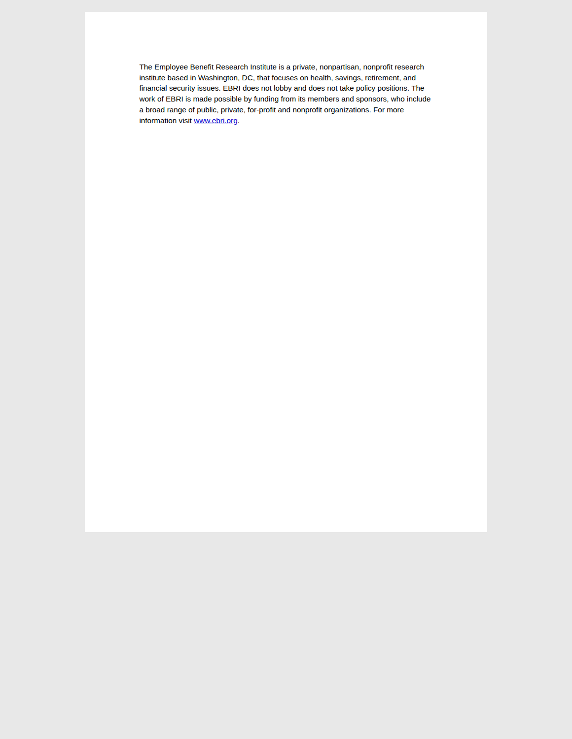The Employee Benefit Research Institute is a private, nonpartisan, nonprofit research institute based in Washington, DC, that focuses on health, savings, retirement, and financial security issues. EBRI does not lobby and does not take policy positions. The work of EBRI is made possible by funding from its members and sponsors, who include a broad range of public, private, for-profit and nonprofit organizations. For more information visit www.ebri.org.